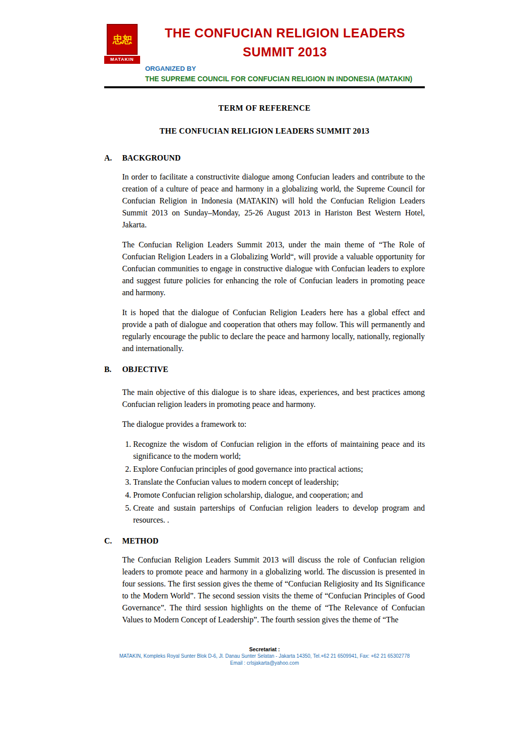忠恕
MATAKIN
THE CONFUCIAN RELIGION LEADERS SUMMIT 2013
ORGANIZED BY
THE SUPREME COUNCIL FOR CONFUCIAN RELIGION IN INDONESIA (MATAKIN)
TERM OF REFERENCE
THE CONFUCIAN RELIGION LEADERS SUMMIT 2013
A. BACKGROUND
In order to facilitate a constructivite dialogue among Confucian leaders and contribute to the creation of a culture of peace and harmony in a globalizing world, the Supreme Council for Confucian Religion in Indonesia (MATAKIN) will hold the Confucian Religion Leaders Summit 2013 on Sunday–Monday, 25-26 August 2013 in Hariston Best Western Hotel, Jakarta.
The Confucian Religion Leaders Summit 2013, under the main theme of “The Role of Confucian Religion Leaders in a Globalizing World“, will provide a valuable opportunity for Confucian communities to engage in constructive dialogue with Confucian leaders to explore and suggest future policies for enhancing the role of Confucian leaders in promoting peace and harmony.
It is hoped that the dialogue of Confucian Religion Leaders here has a global effect and provide a path of dialogue and cooperation that others may follow. This will permanently and regularly encourage the public to declare the peace and harmony locally, nationally, regionally and internationally.
B. OBJECTIVE
The main objective of this dialogue is to share ideas, experiences, and best practices among Confucian religion leaders in promoting peace and harmony.
The dialogue provides a framework to:
Recognize the wisdom of Confucian religion in the efforts of maintaining peace and its significance to the modern world;
Explore Confucian principles of good governance into practical actions;
Translate the Confucian values to modern concept of leadership;
Promote Confucian religion scholarship, dialogue, and cooperation; and
Create and sustain parterships of Confucian religion leaders to develop program and resources. .
C. METHOD
The Confucian Religion Leaders Summit 2013 will discuss the role of Confucian religion leaders to promote peace and harmony in a globalizing world. The discussion is presented in four sessions. The first session gives the theme of “Confucian Religiosity and Its Significance to the Modern World”. The second session visits the theme of “Confucian Principles of Good Governance”. The third session highlights on the theme of “The Relevance of Confucian Values to Modern Concept of Leadership”. The fourth session gives the theme of “The
Secretariat :
MATAKIN, Kompleks Royal Sunter Blok D-6, Jl. Danau Sunter Selatan - Jakarta 14350, Tel.+62 21 6509941, Fax: +62 21 65302778
Email : crlsjakarta@yahoo.com